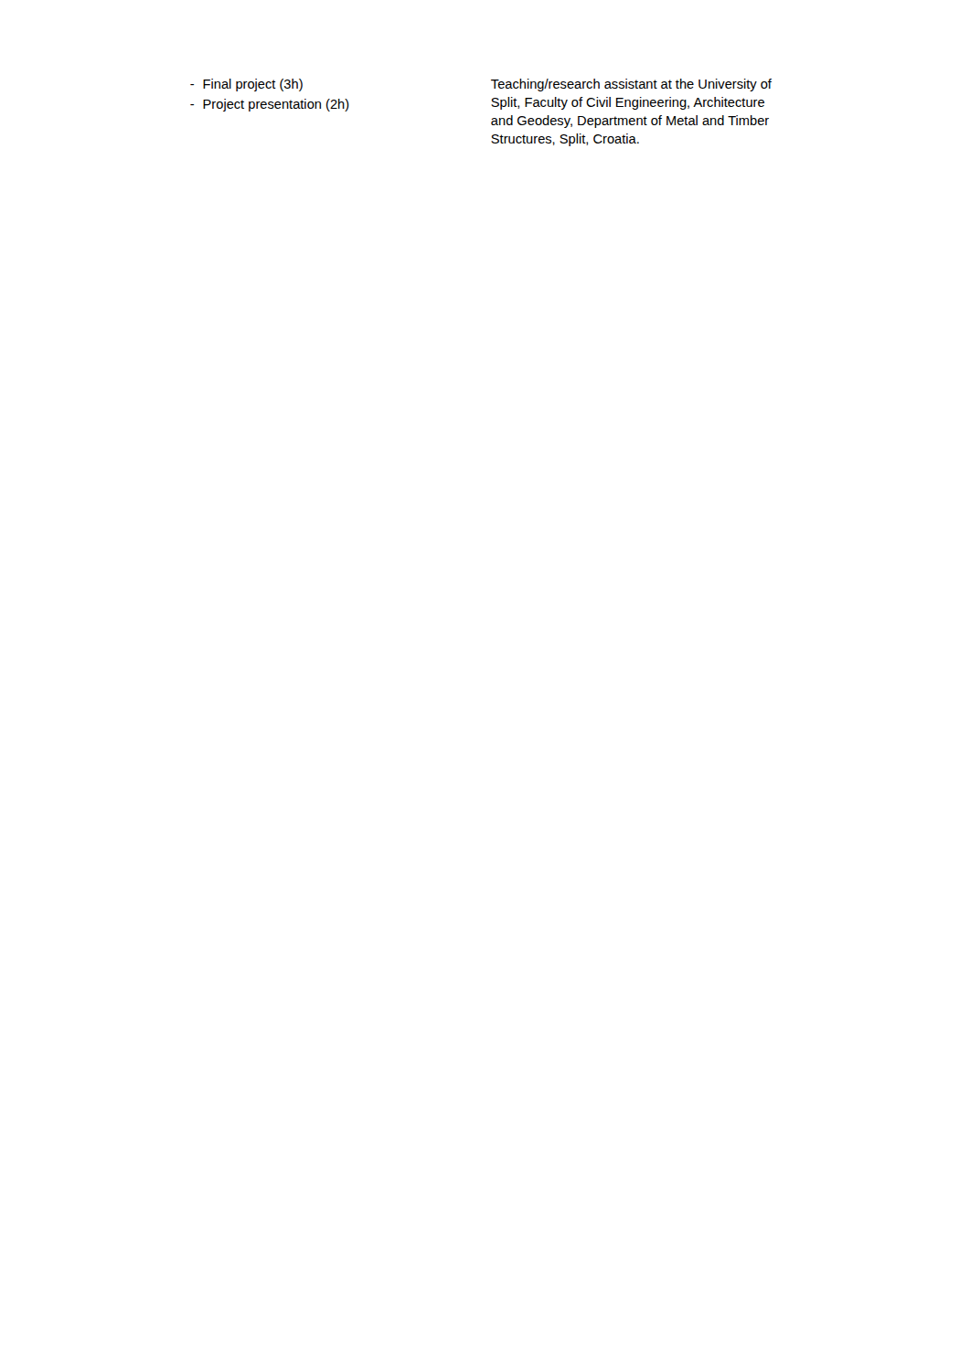Final project (3h)
Project presentation (2h)
Teaching/research assistant at the University of Split, Faculty of Civil Engineering, Architecture and Geodesy, Department of Metal and Timber Structures, Split, Croatia.